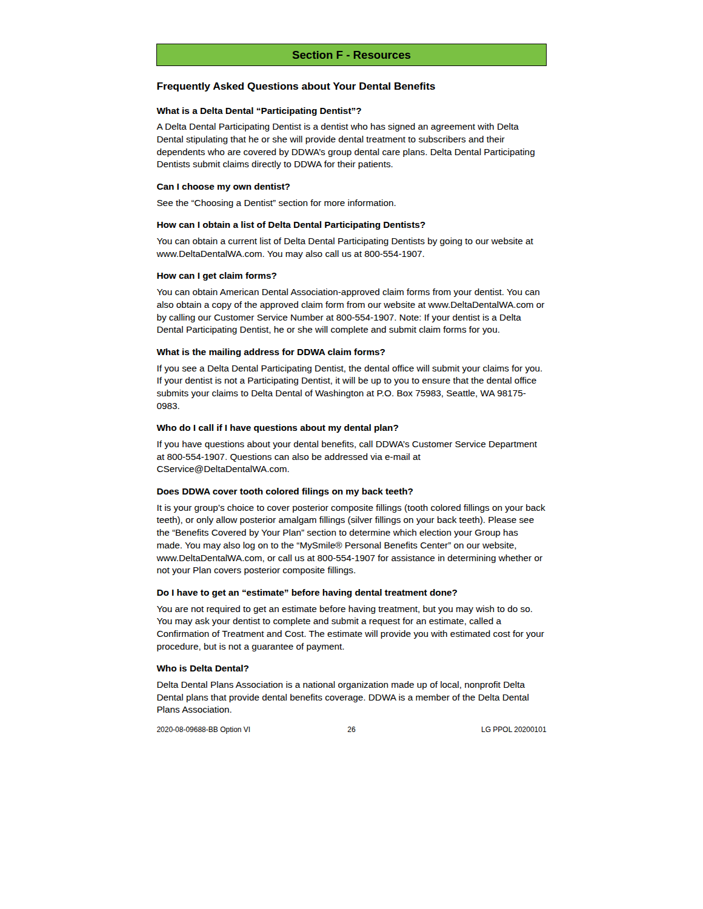Section F - Resources
Frequently Asked Questions about Your Dental Benefits
What is a Delta Dental “Participating Dentist”?
A Delta Dental Participating Dentist is a dentist who has signed an agreement with Delta Dental stipulating that he or she will provide dental treatment to subscribers and their dependents who are covered by DDWA’s group dental care plans. Delta Dental Participating Dentists submit claims directly to DDWA for their patients.
Can I choose my own dentist?
See the “Choosing a Dentist” section for more information.
How can I obtain a list of Delta Dental Participating Dentists?
You can obtain a current list of Delta Dental Participating Dentists by going to our website at www.DeltaDentalWA.com. You may also call us at 800-554-1907.
How can I get claim forms?
You can obtain American Dental Association-approved claim forms from your dentist. You can also obtain a copy of the approved claim form from our website at www.DeltaDentalWA.com or by calling our Customer Service Number at 800-554-1907. Note: If your dentist is a Delta Dental Participating Dentist, he or she will complete and submit claim forms for you.
What is the mailing address for DDWA claim forms?
If you see a Delta Dental Participating Dentist, the dental office will submit your claims for you. If your dentist is not a Participating Dentist, it will be up to you to ensure that the dental office submits your claims to Delta Dental of Washington at P.O. Box 75983, Seattle, WA 98175-0983.
Who do I call if I have questions about my dental plan?
If you have questions about your dental benefits, call DDWA’s Customer Service Department at 800-554-1907. Questions can also be addressed via e-mail at CService@DeltaDentalWA.com.
Does DDWA cover tooth colored filings on my back teeth?
It is your group’s choice to cover posterior composite fillings (tooth colored fillings on your back teeth), or only allow posterior amalgam fillings (silver fillings on your back teeth). Please see the “Benefits Covered by Your Plan” section to determine which election your Group has made. You may also log on to the “MySmile® Personal Benefits Center” on our website, www.DeltaDentalWA.com, or call us at 800-554-1907 for assistance in determining whether or not your Plan covers posterior composite fillings.
Do I have to get an “estimate” before having dental treatment done?
You are not required to get an estimate before having treatment, but you may wish to do so. You may ask your dentist to complete and submit a request for an estimate, called a Confirmation of Treatment and Cost. The estimate will provide you with estimated cost for your procedure, but is not a guarantee of payment.
Who is Delta Dental?
Delta Dental Plans Association is a national organization made up of local, nonprofit Delta Dental plans that provide dental benefits coverage. DDWA is a member of the Delta Dental Plans Association.
2020-08-09688-BB Option VI 26 LG PPOL 20200101